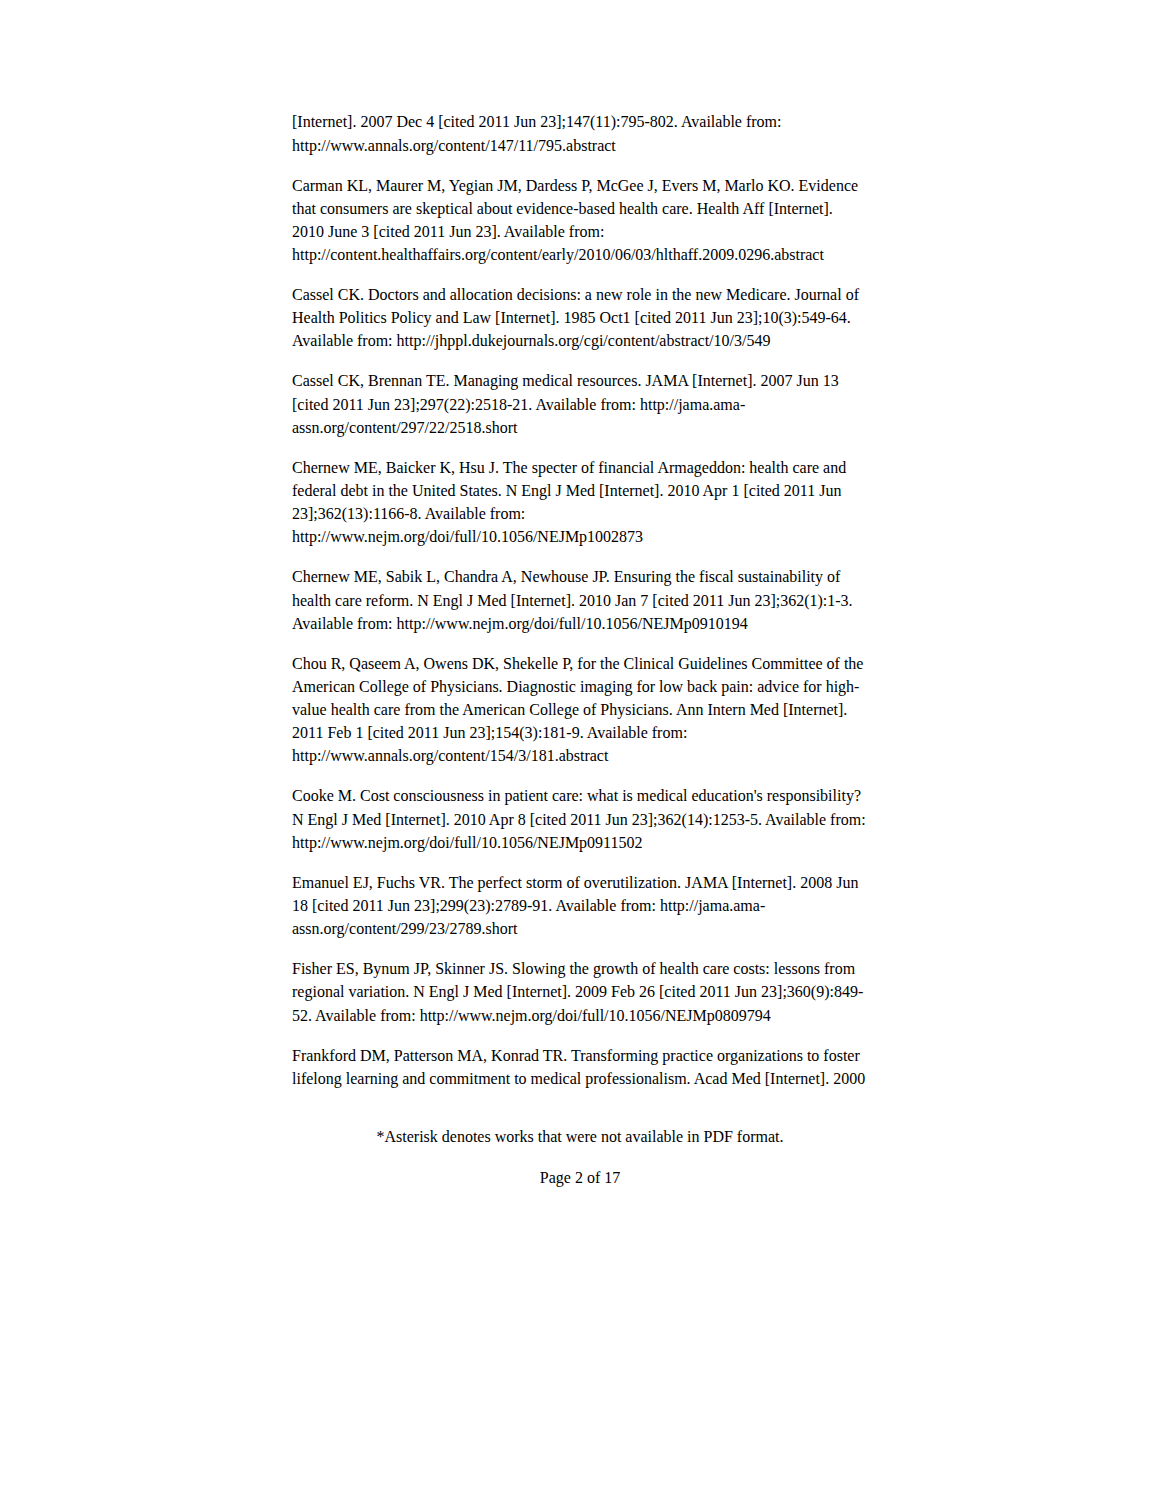[Internet]. 2007 Dec 4 [cited 2011 Jun 23];147(11):795-802. Available from: http://www.annals.org/content/147/11/795.abstract
Carman KL, Maurer M, Yegian JM, Dardess P, McGee J, Evers M, Marlo KO. Evidence that consumers are skeptical about evidence-based health care. Health Aff [Internet]. 2010 June 3 [cited 2011 Jun 23]. Available from: http://content.healthaffairs.org/content/early/2010/06/03/hlthaff.2009.0296.abstract
Cassel CK. Doctors and allocation decisions: a new role in the new Medicare. Journal of Health Politics Policy and Law [Internet]. 1985 Oct1 [cited 2011 Jun 23];10(3):549-64. Available from: http://jhppl.dukejournals.org/cgi/content/abstract/10/3/549
Cassel CK, Brennan TE. Managing medical resources. JAMA [Internet]. 2007 Jun 13 [cited 2011 Jun 23];297(22):2518-21. Available from: http://jama.ama-assn.org/content/297/22/2518.short
Chernew ME, Baicker K, Hsu J. The specter of financial Armageddon: health care and federal debt in the United States. N Engl J Med [Internet]. 2010 Apr 1 [cited 2011 Jun 23];362(13):1166-8. Available from: http://www.nejm.org/doi/full/10.1056/NEJMp1002873
Chernew ME, Sabik L, Chandra A, Newhouse JP. Ensuring the fiscal sustainability of health care reform. N Engl J Med [Internet]. 2010 Jan 7 [cited 2011 Jun 23];362(1):1-3. Available from: http://www.nejm.org/doi/full/10.1056/NEJMp0910194
Chou R, Qaseem A, Owens DK, Shekelle P, for the Clinical Guidelines Committee of the American College of Physicians. Diagnostic imaging for low back pain: advice for high-value health care from the American College of Physicians. Ann Intern Med [Internet]. 2011 Feb 1 [cited 2011 Jun 23];154(3):181-9. Available from: http://www.annals.org/content/154/3/181.abstract
Cooke M. Cost consciousness in patient care: what is medical education's responsibility? N Engl J Med [Internet]. 2010 Apr 8 [cited 2011 Jun 23];362(14):1253-5. Available from: http://www.nejm.org/doi/full/10.1056/NEJMp0911502
Emanuel EJ, Fuchs VR. The perfect storm of overutilization. JAMA [Internet]. 2008 Jun 18 [cited 2011 Jun 23];299(23):2789-91. Available from: http://jama.ama-assn.org/content/299/23/2789.short
Fisher ES, Bynum JP, Skinner JS. Slowing the growth of health care costs: lessons from regional variation. N Engl J Med [Internet]. 2009 Feb 26 [cited 2011 Jun 23];360(9):849-52. Available from: http://www.nejm.org/doi/full/10.1056/NEJMp0809794
Frankford DM, Patterson MA, Konrad TR. Transforming practice organizations to foster lifelong learning and commitment to medical professionalism. Acad Med [Internet]. 2000
*Asterisk denotes works that were not available in PDF format.
Page 2 of 17